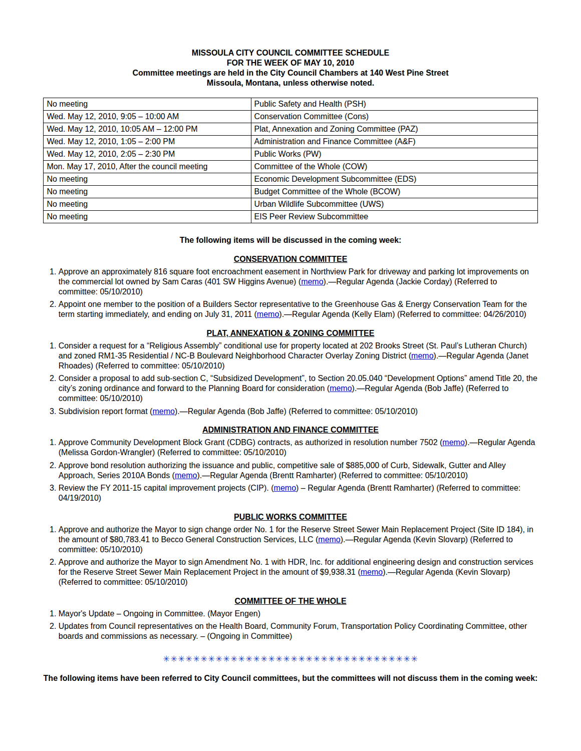MISSOULA CITY COUNCIL COMMITTEE SCHEDULE
FOR THE WEEK OF MAY 10, 2010
Committee meetings are held in the City Council Chambers at 140 West Pine Street
Missoula, Montana, unless otherwise noted.
| No meeting | Public Safety and Health (PSH) |
| Wed. May 12, 2010, 9:05 – 10:00 AM | Conservation Committee (Cons) |
| Wed. May 12, 2010, 10:05 AM – 12:00 PM | Plat, Annexation and Zoning Committee (PAZ) |
| Wed. May 12, 2010, 1:05 – 2:00 PM | Administration and Finance Committee (A&F) |
| Wed. May 12, 2010, 2:05 – 2:30 PM | Public Works (PW) |
| Mon. May 17, 2010, After the council meeting | Committee of the Whole (COW) |
| No meeting | Economic Development Subcommittee (EDS) |
| No meeting | Budget Committee of the Whole (BCOW) |
| No meeting | Urban Wildlife Subcommittee (UWS) |
| No meeting | EIS Peer Review Subcommittee |
The following items will be discussed in the coming week:
CONSERVATION COMMITTEE
Approve an approximately 816 square foot encroachment easement in Northview Park for driveway and parking lot improvements on the commercial lot owned by Sam Caras (401 SW Higgins Avenue) (memo).—Regular Agenda (Jackie Corday) (Referred to committee: 05/10/2010)
Appoint one member to the position of a Builders Sector representative to the Greenhouse Gas & Energy Conservation Team for the term starting immediately, and ending on July 31, 2011 (memo).—Regular Agenda (Kelly Elam) (Referred to committee: 04/26/2010)
PLAT, ANNEXATION & ZONING COMMITTEE
Consider a request for a “Religious Assembly” conditional use for property located at 202 Brooks Street (St. Paul’s Lutheran Church) and zoned RM1-35 Residential / NC-B Boulevard Neighborhood Character Overlay Zoning District (memo).—Regular Agenda (Janet Rhoades) (Referred to committee: 05/10/2010)
Consider a proposal to add sub-section C, “Subsidized Development”, to Section 20.05.040 “Development Options” amend Title 20, the city’s zoning ordinance and forward to the Planning Board for consideration (memo).—Regular Agenda (Bob Jaffe) (Referred to committee: 05/10/2010)
Subdivision report format (memo).—Regular Agenda (Bob Jaffe) (Referred to committee: 05/10/2010)
ADMINISTRATION AND FINANCE COMMITTEE
Approve Community Development Block Grant (CDBG) contracts, as authorized in resolution number 7502 (memo).—Regular Agenda (Melissa Gordon-Wrangler) (Referred to committee: 05/10/2010)
Approve bond resolution authorizing the issuance and public, competitive sale of $885,000 of Curb, Sidewalk, Gutter and Alley Approach, Series 2010A Bonds (memo).—Regular Agenda (Brentt Ramharter) (Referred to committee: 05/10/2010)
Review the FY 2011-15 capital improvement projects (CIP). (memo) – Regular Agenda (Brentt Ramharter) (Referred to committee: 04/19/2010)
PUBLIC WORKS COMMITTEE
Approve and authorize the Mayor to sign change order No. 1 for the Reserve Street Sewer Main Replacement Project (Site ID 184), in the amount of $80,783.41 to Becco General Construction Services, LLC (memo).—Regular Agenda (Kevin Slovarp) (Referred to committee: 05/10/2010)
Approve and authorize the Mayor to sign Amendment No. 1 with HDR, Inc. for additional engineering design and construction services for the Reserve Street Sewer Main Replacement Project in the amount of $9,938.31 (memo).—Regular Agenda (Kevin Slovarp) (Referred to committee: 05/10/2010)
COMMITTEE OF THE WHOLE
Mayor's Update – Ongoing in Committee. (Mayor Engen)
Updates from Council representatives on the Health Board, Community Forum, Transportation Policy Coordinating Committee, other boards and commissions as necessary. – (Ongoing in Committee)
✳✳✳✳✳✳✳✳✳✳✳✳✳✳✳✳✳✳✳✳✳✳✳✳✳✳✳✳✳✳✳✳✳✳
The following items have been referred to City Council committees, but the committees will not discuss them in the coming week: